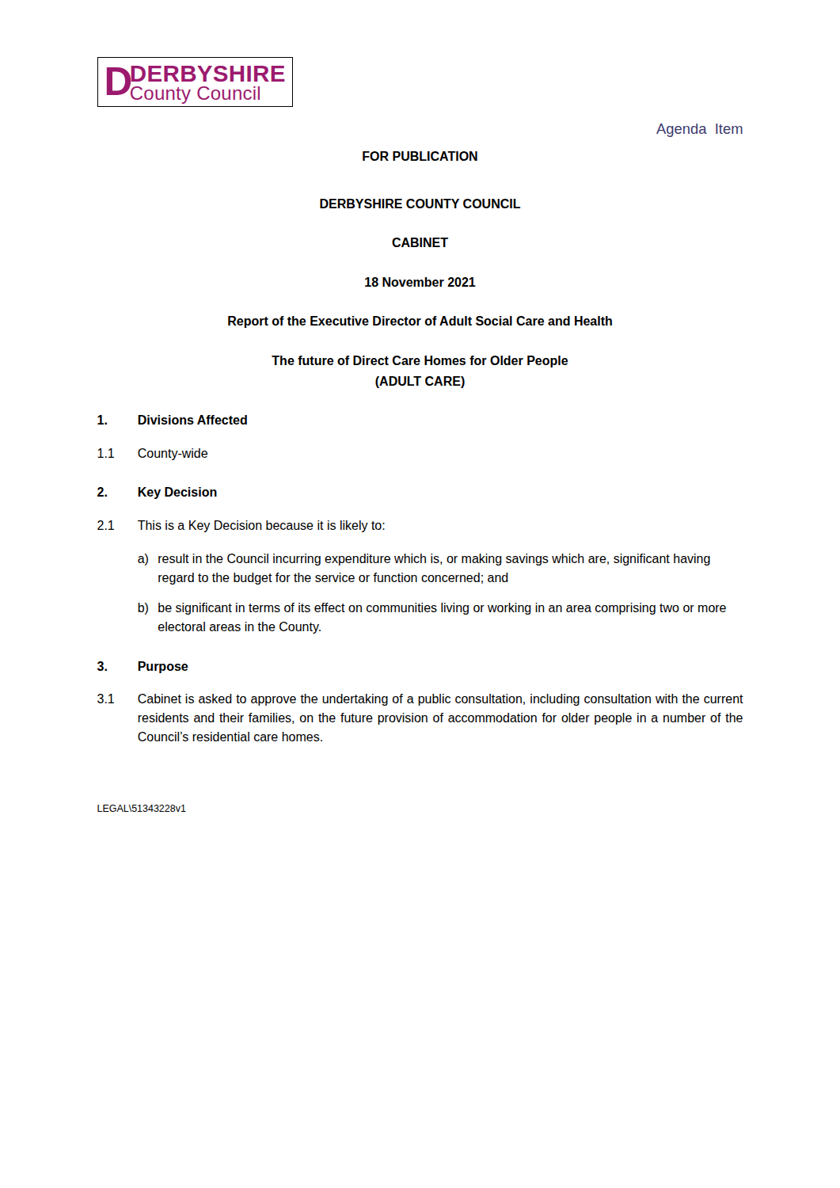D DERBYSHIRE County Council
Agenda Item
FOR PUBLICATION
DERBYSHIRE COUNTY COUNCIL
CABINET
18 November 2021
Report of the Executive Director of Adult Social Care and Health
The future of Direct Care Homes for Older People
(ADULT CARE)
1. Divisions Affected
1.1 County-wide
2. Key Decision
2.1 This is a Key Decision because it is likely to:
a) result in the Council incurring expenditure which is, or making savings which are, significant having regard to the budget for the service or function concerned; and
b) be significant in terms of its effect on communities living or working in an area comprising two or more electoral areas in the County.
3. Purpose
3.1 Cabinet is asked to approve the undertaking of a public consultation, including consultation with the current residents and their families, on the future provision of accommodation for older people in a number of the Council’s residential care homes.
LEGAL\51343228v1